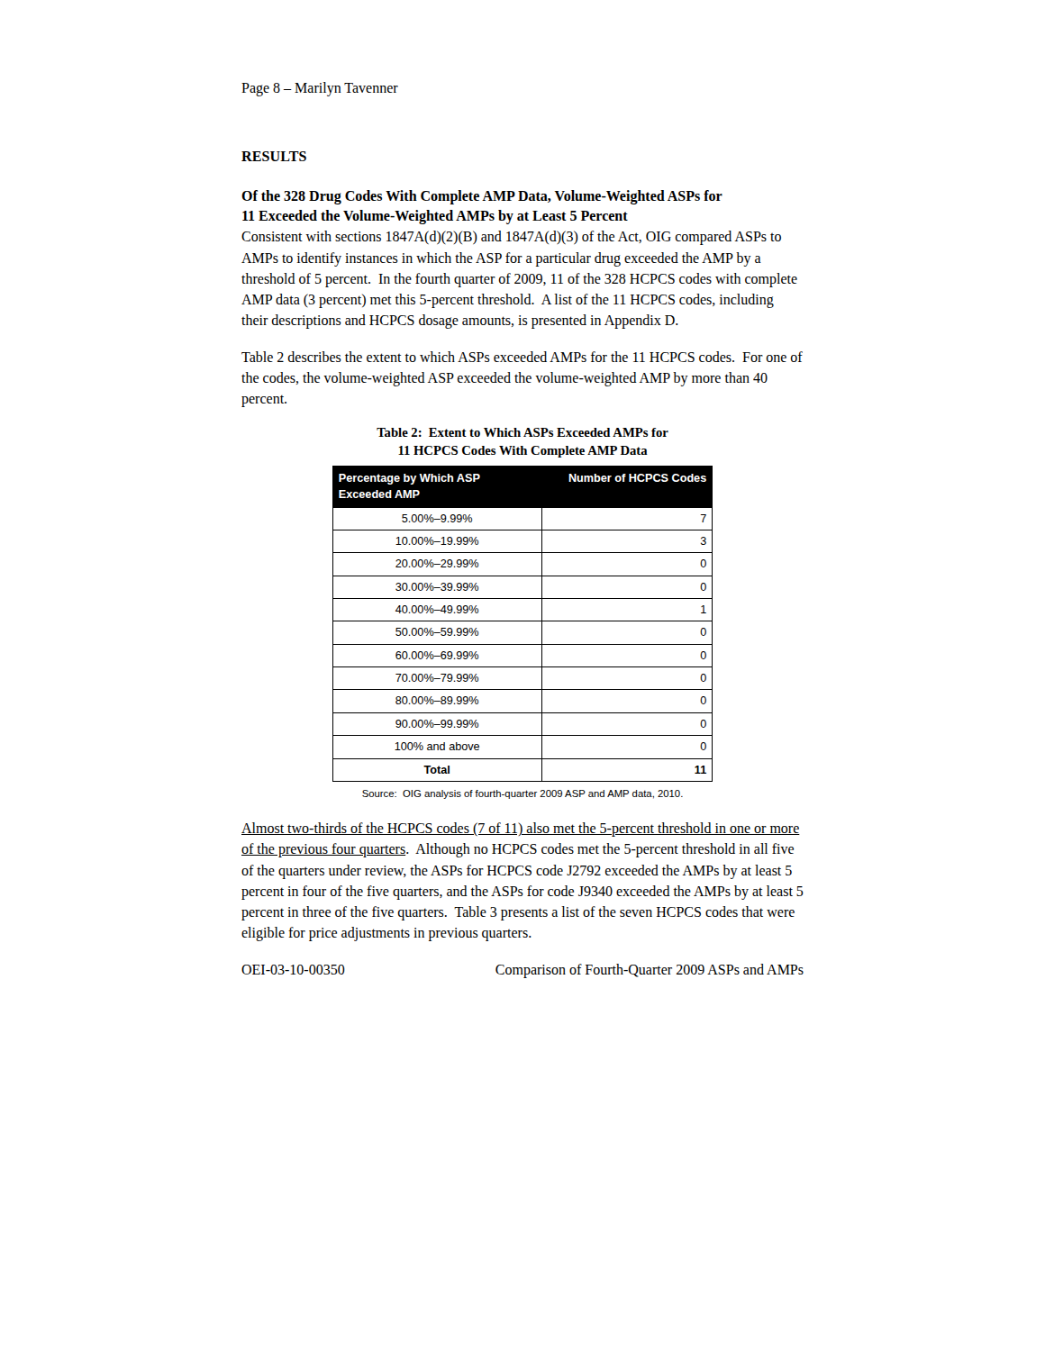Page 8 – Marilyn Tavenner
RESULTS
Of the 328 Drug Codes With Complete AMP Data, Volume-Weighted ASPs for
11 Exceeded the Volume-Weighted AMPs by at Least 5 Percent
Consistent with sections 1847A(d)(2)(B) and 1847A(d)(3) of the Act, OIG compared ASPs to AMPs to identify instances in which the ASP for a particular drug exceeded the AMP by a threshold of 5 percent. In the fourth quarter of 2009, 11 of the 328 HCPCS codes with complete AMP data (3 percent) met this 5-percent threshold. A list of the 11 HCPCS codes, including their descriptions and HCPCS dosage amounts, is presented in Appendix D.
Table 2 describes the extent to which ASPs exceeded AMPs for the 11 HCPCS codes. For one of the codes, the volume-weighted ASP exceeded the volume-weighted AMP by more than 40 percent.
Table 2: Extent to Which ASPs Exceeded AMPs for
11 HCPCS Codes With Complete AMP Data
| Percentage by Which ASP Exceeded AMP | Number of HCPCS Codes |
| --- | --- |
| 5.00%–9.99% | 7 |
| 10.00%–19.99% | 3 |
| 20.00%–29.99% | 0 |
| 30.00%–39.99% | 0 |
| 40.00%–49.99% | 1 |
| 50.00%–59.99% | 0 |
| 60.00%–69.99% | 0 |
| 70.00%–79.99% | 0 |
| 80.00%–89.99% | 0 |
| 90.00%–99.99% | 0 |
| 100% and above | 0 |
| Total | 11 |
Source: OIG analysis of fourth-quarter 2009 ASP and AMP data, 2010.
Almost two-thirds of the HCPCS codes (7 of 11) also met the 5-percent threshold in one or more of the previous four quarters. Although no HCPCS codes met the 5-percent threshold in all five of the quarters under review, the ASPs for HCPCS code J2792 exceeded the AMPs by at least 5 percent in four of the five quarters, and the ASPs for code J9340 exceeded the AMPs by at least 5 percent in three of the five quarters. Table 3 presents a list of the seven HCPCS codes that were eligible for price adjustments in previous quarters.
OEI-03-10-00350 Comparison of Fourth-Quarter 2009 ASPs and AMPs